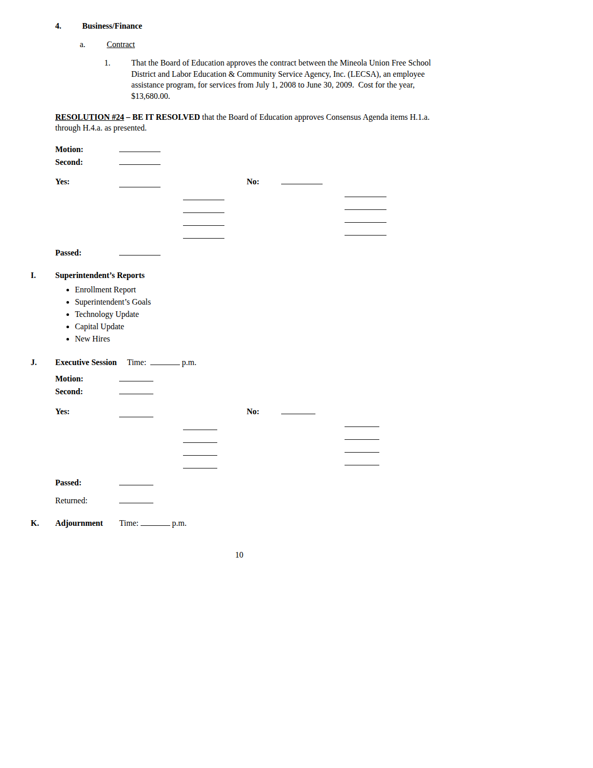4. Business/Finance
a. Contract
1. That the Board of Education approves the contract between the Mineola Union Free School District and Labor Education & Community Service Agency, Inc. (LECSA), an employee assistance program, for services from July 1, 2008 to June 30, 2009. Cost for the year, $13,680.00.
RESOLUTION #24 – BE IT RESOLVED that the Board of Education approves Consensus Agenda items H.1.a. through H.4.a. as presented.
Motion:
Second:
Yes: No:
Passed:
I.
Superintendent’s Reports
Enrollment Report
Superintendent’s Goals
Technology Update
Capital Update
New Hires
J.
Executive Session
Time: p.m.
Motion:
Second:
Yes: No:
Passed:
Returned:
K.
Adjournment
Time: p.m.
10